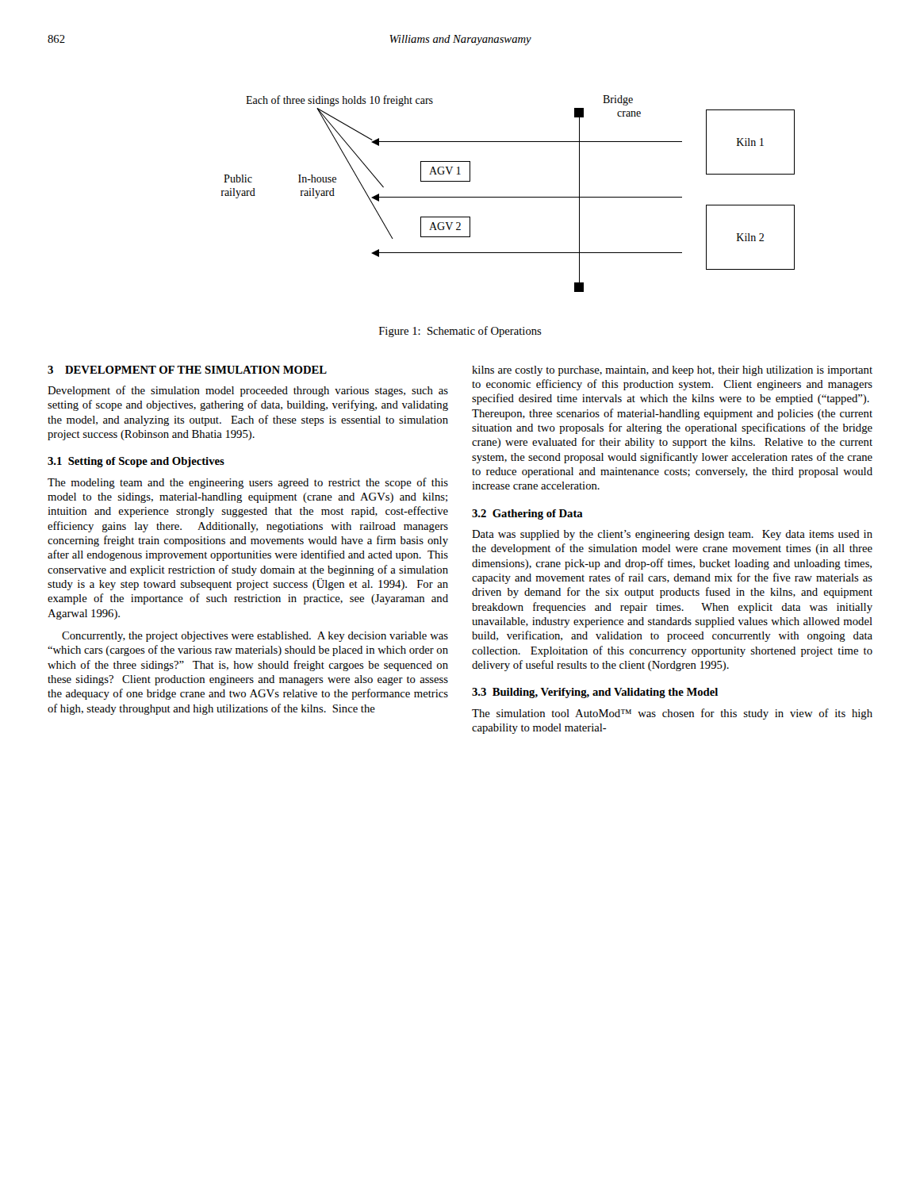862
Williams and Narayanaswamy
Each of three sidings holds 10 freight cars
Bridgecrane
Public
railyard
In-house
railyard
AGV 1
AGV 2
Kiln 1
Kiln 2
Figure 1: Schematic of Operations
3 DEVELOPMENT OF THE SIMULATION MODEL
Development of the simulation model proceeded through various stages, such as setting of scope and objectives, gathering of data, building, verifying, and validating the model, and analyzing its output. Each of these steps is essential to simulation project success (Robinson and Bhatia 1995).
3.1 Setting of Scope and Objectives
The modeling team and the engineering users agreed to restrict the scope of this model to the sidings, material-handling equipment (crane and AGVs) and kilns; intuition and experience strongly suggested that the most rapid, cost-effective efficiency gains lay there. Additionally, negotiations with railroad managers concerning freight train compositions and movements would have a firm basis only after all endogenous improvement opportunities were identified and acted upon. This conservative and explicit restriction of study domain at the beginning of a simulation study is a key step toward subsequent project success (Ülgen et al. 1994). For an example of the importance of such restriction in practice, see (Jayaraman and Agarwal 1996).
Concurrently, the project objectives were established. A key decision variable was “which cars (cargoes of the various raw materials) should be placed in which order on which of the three sidings?” That is, how should freight cargoes be sequenced on these sidings? Client production engineers and managers were also eager to assess the adequacy of one bridge crane and two AGVs relative to the performance metrics of high, steady throughput and high utilizations of the kilns. Since the
kilns are costly to purchase, maintain, and keep hot, their high utilization is important to economic efficiency of this production system. Client engineers and managers specified desired time intervals at which the kilns were to be emptied (“tapped”). Thereupon, three scenarios of material-handling equipment and policies (the current situation and two proposals for altering the operational specifications of the bridge crane) were evaluated for their ability to support the kilns. Relative to the current system, the second proposal would significantly lower acceleration rates of the crane to reduce operational and maintenance costs; conversely, the third proposal would increase crane acceleration.
3.2 Gathering of Data
Data was supplied by the client’s engineering design team. Key data items used in the development of the simulation model were crane movement times (in all three dimensions), crane pick-up and drop-off times, bucket loading and unloading times, capacity and movement rates of rail cars, demand mix for the five raw materials as driven by demand for the six output products fused in the kilns, and equipment breakdown frequencies and repair times. When explicit data was initially unavailable, industry experience and standards supplied values which allowed model build, verification, and validation to proceed concurrently with ongoing data collection. Exploitation of this concurrency opportunity shortened project time to delivery of useful results to the client (Nordgren 1995).
3.3 Building, Verifying, and Validating the Model
The simulation tool AutoMod™ was chosen for this study in view of its high capability to model material-